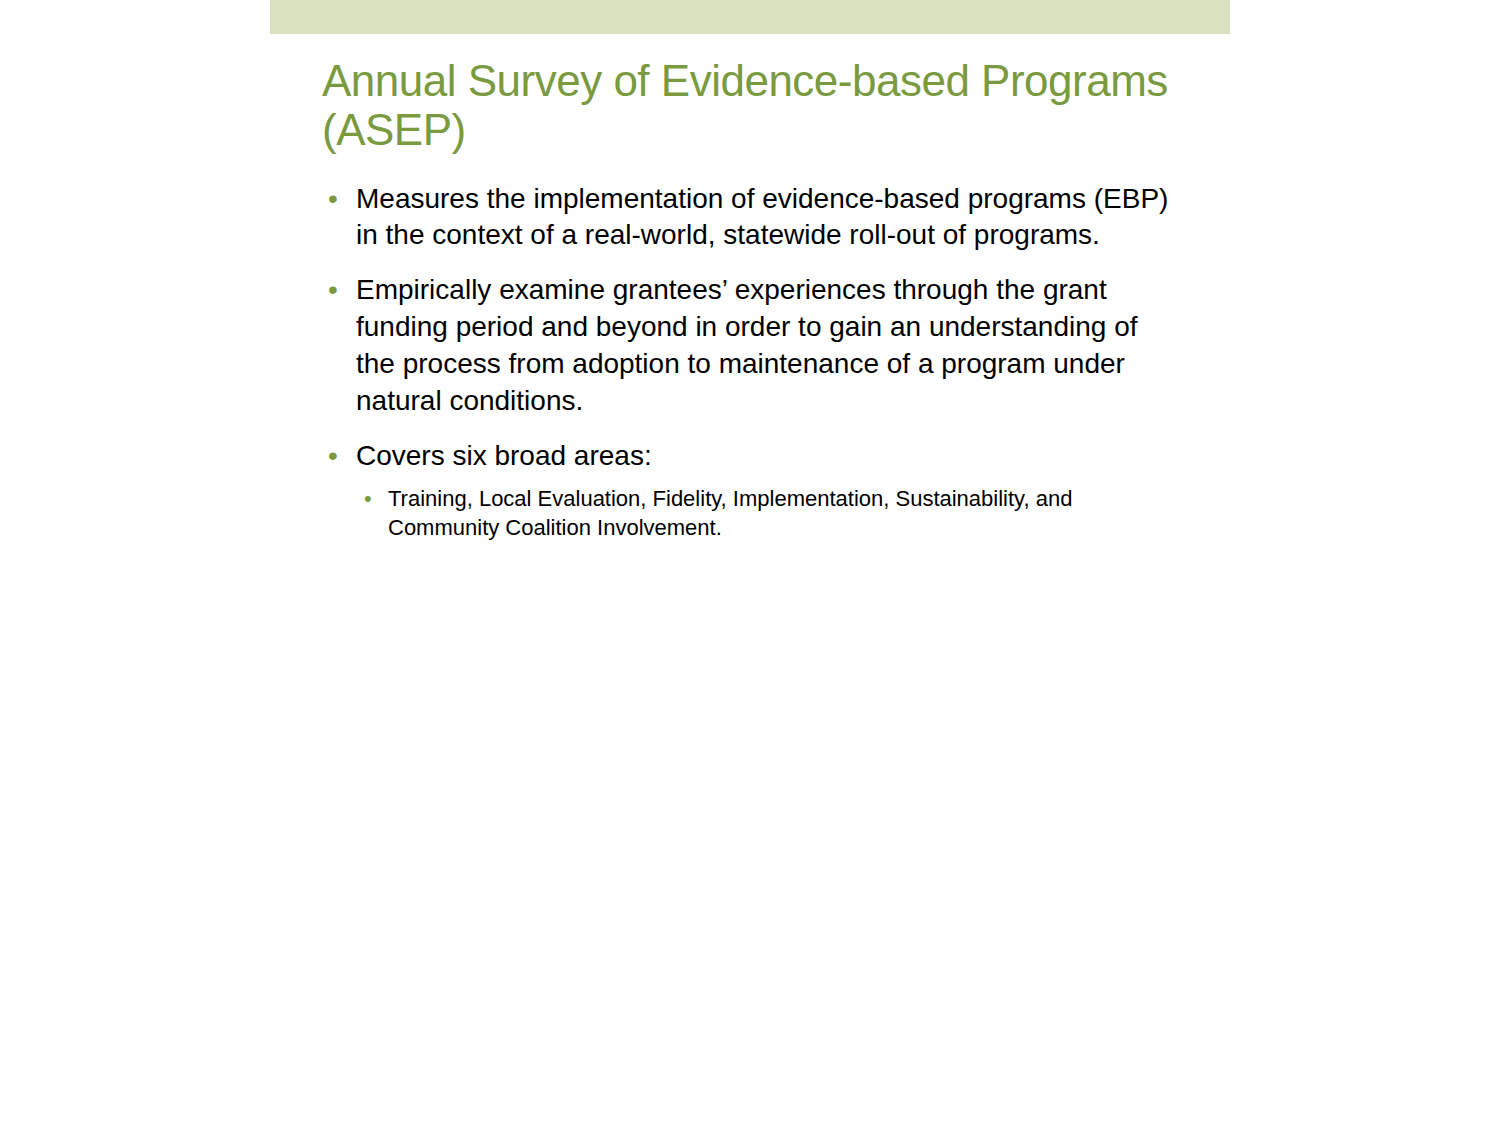Annual Survey of Evidence-based Programs (ASEP)
Measures the implementation of evidence-based programs (EBP) in the context of a real-world, statewide roll-out of programs.
Empirically examine grantees’ experiences through the grant funding period and beyond in order to gain an understanding of the process from adoption to maintenance of a program under natural conditions.
Covers six broad areas:
Training, Local Evaluation, Fidelity, Implementation, Sustainability, and Community Coalition Involvement.